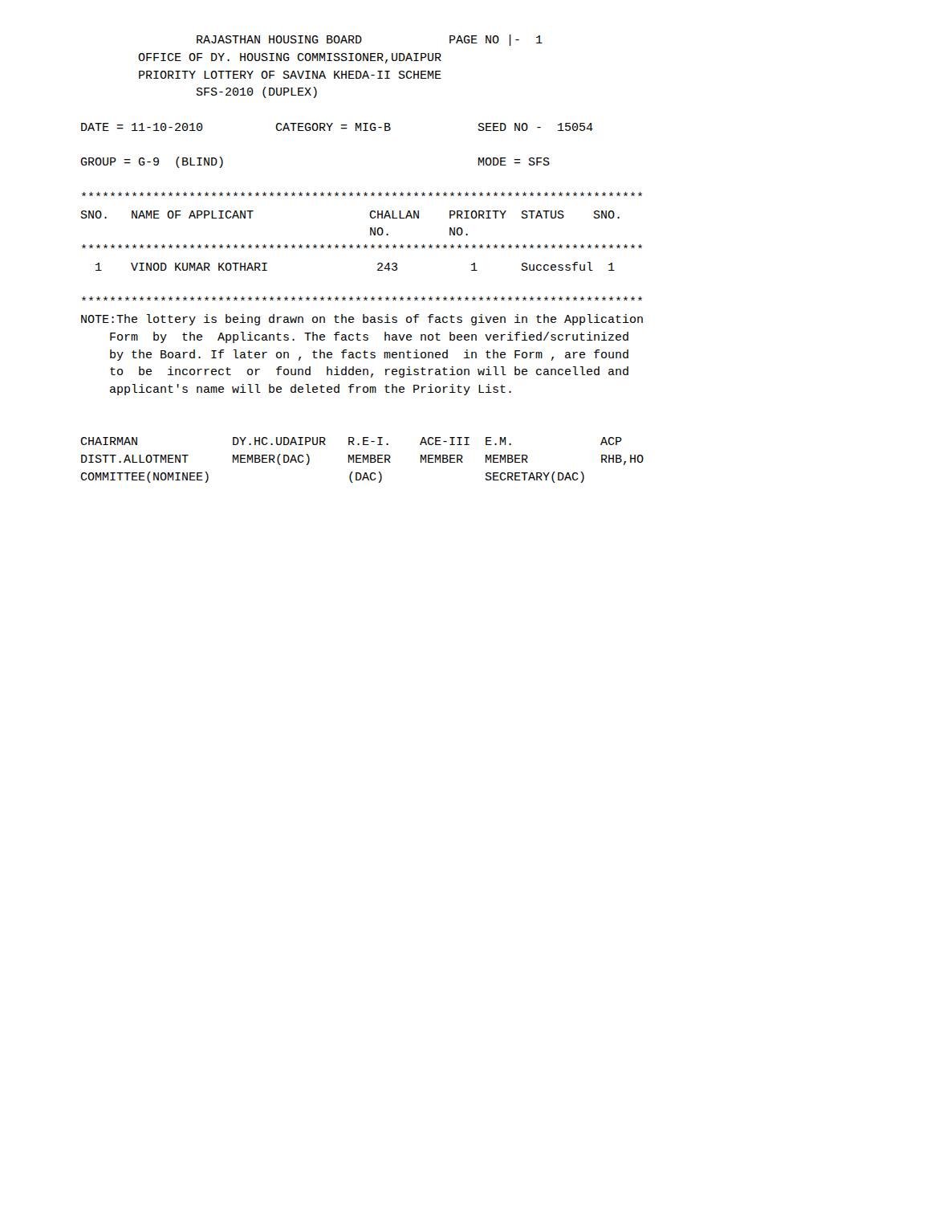RAJASTHAN HOUSING BOARD            PAGE NO |-  1
        OFFICE OF DY. HOUSING COMMISSIONER,UDAIPUR
        PRIORITY LOTTERY OF SAVINA KHEDA-II SCHEME
                SFS-2010 (DUPLEX)

DATE = 11-10-2010          CATEGORY = MIG-B            SEED NO -  15054

GROUP = G-9  (BLIND)                                   MODE = SFS

******************************************************************************
SNO.   NAME OF APPLICANT                CHALLAN    PRIORITY  STATUS    SNO.
                                        NO.        NO.
******************************************************************************
  1    VINOD KUMAR KOTHARI               243          1      Successful  1

******************************************************************************
NOTE:The lottery is being drawn on the basis of facts given in the Application
    Form  by  the  Applicants. The facts  have not been verified/scrutinized
    by the Board. If later on , the facts mentioned  in the Form , are found
    to  be  incorrect  or  found  hidden, registration will be cancelled and
    applicant's name will be deleted from the Priority List.


CHAIRMAN             DY.HC.UDAIPUR   R.E-I.    ACE-III  E.M.            ACP
DISTT.ALLOTMENT      MEMBER(DAC)     MEMBER    MEMBER   MEMBER          RHB,HO
COMMITTEE(NOMINEE)                   (DAC)              SECRETARY(DAC)